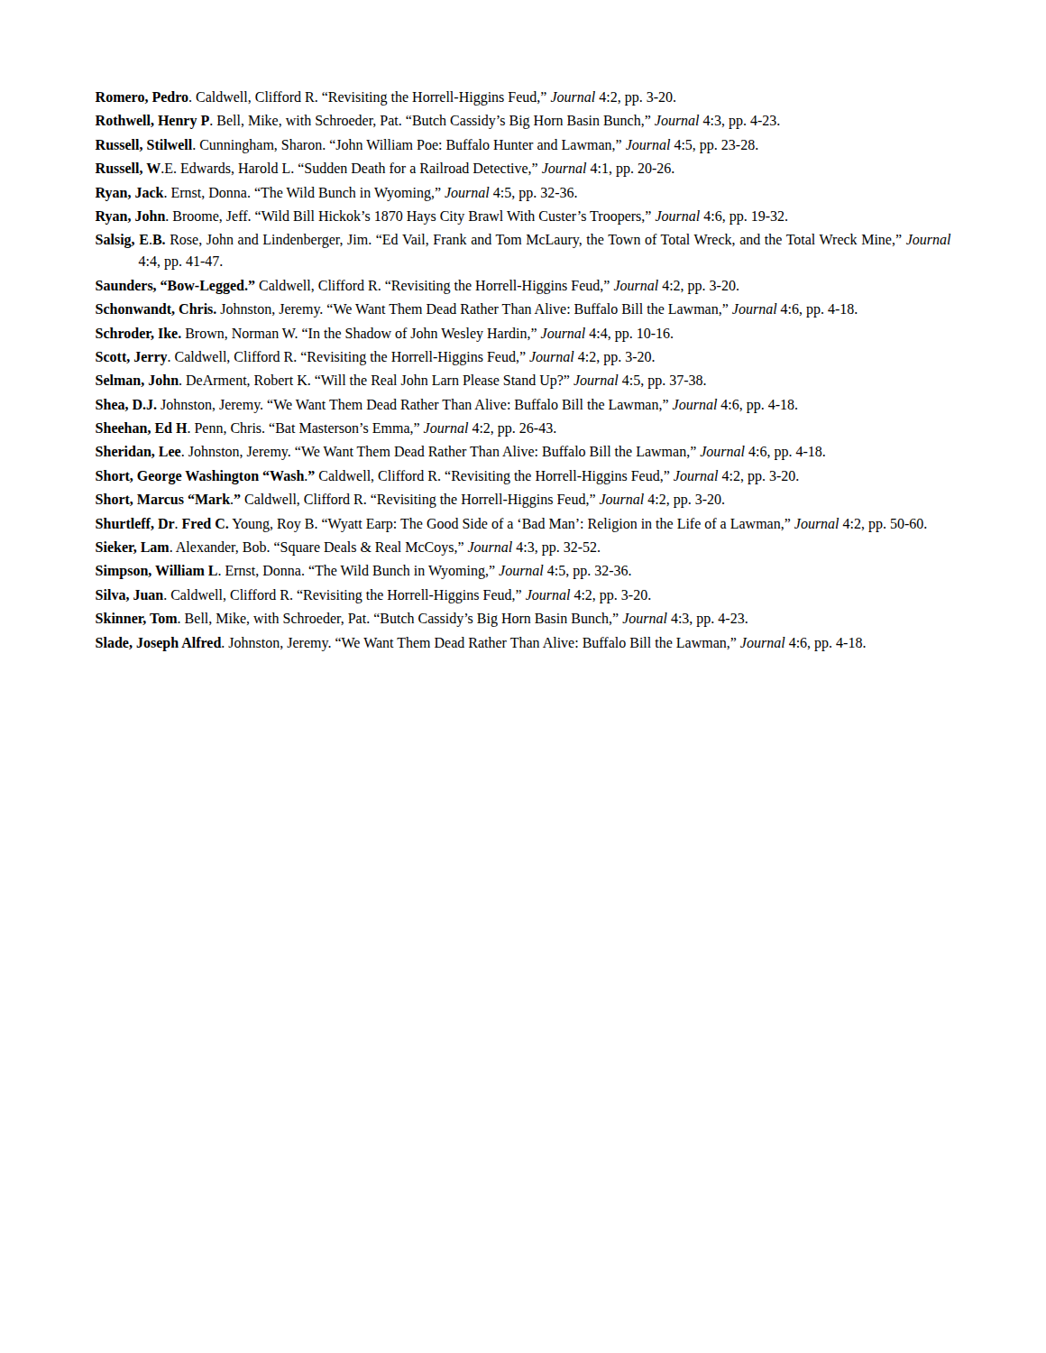Romero, Pedro. Caldwell, Clifford R. “Revisiting the Horrell-Higgins Feud,” Journal 4:2, pp. 3-20.
Rothwell, Henry P. Bell, Mike, with Schroeder, Pat. “Butch Cassidy’s Big Horn Basin Bunch,” Journal 4:3, pp. 4-23.
Russell, Stilwell. Cunningham, Sharon. “John William Poe: Buffalo Hunter and Lawman,” Journal 4:5, pp. 23-28.
Russell, W.E. Edwards, Harold L. “Sudden Death for a Railroad Detective,” Journal 4:1, pp. 20-26.
Ryan, Jack. Ernst, Donna. “The Wild Bunch in Wyoming,” Journal 4:5, pp. 32-36.
Ryan, John. Broome, Jeff. “Wild Bill Hickok’s 1870 Hays City Brawl With Custer’s Troopers,” Journal 4:6, pp. 19-32.
Salsig, E.B. Rose, John and Lindenberger, Jim. “Ed Vail, Frank and Tom McLaury, the Town of Total Wreck, and the Total Wreck Mine,” Journal 4:4, pp. 41-47.
Saunders, “Bow-Legged.” Caldwell, Clifford R. “Revisiting the Horrell-Higgins Feud,” Journal 4:2, pp. 3-20.
Schonwandt, Chris. Johnston, Jeremy. “We Want Them Dead Rather Than Alive: Buffalo Bill the Lawman,” Journal 4:6, pp. 4-18.
Schroder, Ike. Brown, Norman W. “In the Shadow of John Wesley Hardin,” Journal 4:4, pp. 10-16.
Scott, Jerry. Caldwell, Clifford R. “Revisiting the Horrell-Higgins Feud,” Journal 4:2, pp. 3-20.
Selman, John. DeArment, Robert K. “Will the Real John Larn Please Stand Up?” Journal 4:5, pp. 37-38.
Shea, D.J. Johnston, Jeremy. “We Want Them Dead Rather Than Alive: Buffalo Bill the Lawman,” Journal 4:6, pp. 4-18.
Sheehan, Ed H. Penn, Chris. “Bat Masterson’s Emma,” Journal 4:2, pp. 26-43.
Sheridan, Lee. Johnston, Jeremy. “We Want Them Dead Rather Than Alive: Buffalo Bill the Lawman,” Journal 4:6, pp. 4-18.
Short, George Washington “Wash.” Caldwell, Clifford R. “Revisiting the Horrell-Higgins Feud,” Journal 4:2, pp. 3-20.
Short, Marcus “Mark.” Caldwell, Clifford R. “Revisiting the Horrell-Higgins Feud,” Journal 4:2, pp. 3-20.
Shurtleff, Dr. Fred C. Young, Roy B. “Wyatt Earp: The Good Side of a ‘Bad Man’: Religion in the Life of a Lawman,” Journal 4:2, pp. 50-60.
Sieker, Lam. Alexander, Bob. “Square Deals & Real McCoys,” Journal 4:3, pp. 32-52.
Simpson, William L. Ernst, Donna. “The Wild Bunch in Wyoming,” Journal 4:5, pp. 32-36.
Silva, Juan. Caldwell, Clifford R. “Revisiting the Horrell-Higgins Feud,” Journal 4:2, pp. 3-20.
Skinner, Tom. Bell, Mike, with Schroeder, Pat. “Butch Cassidy’s Big Horn Basin Bunch,” Journal 4:3, pp. 4-23.
Slade, Joseph Alfred. Johnston, Jeremy. “We Want Them Dead Rather Than Alive: Buffalo Bill the Lawman,” Journal 4:6, pp. 4-18.